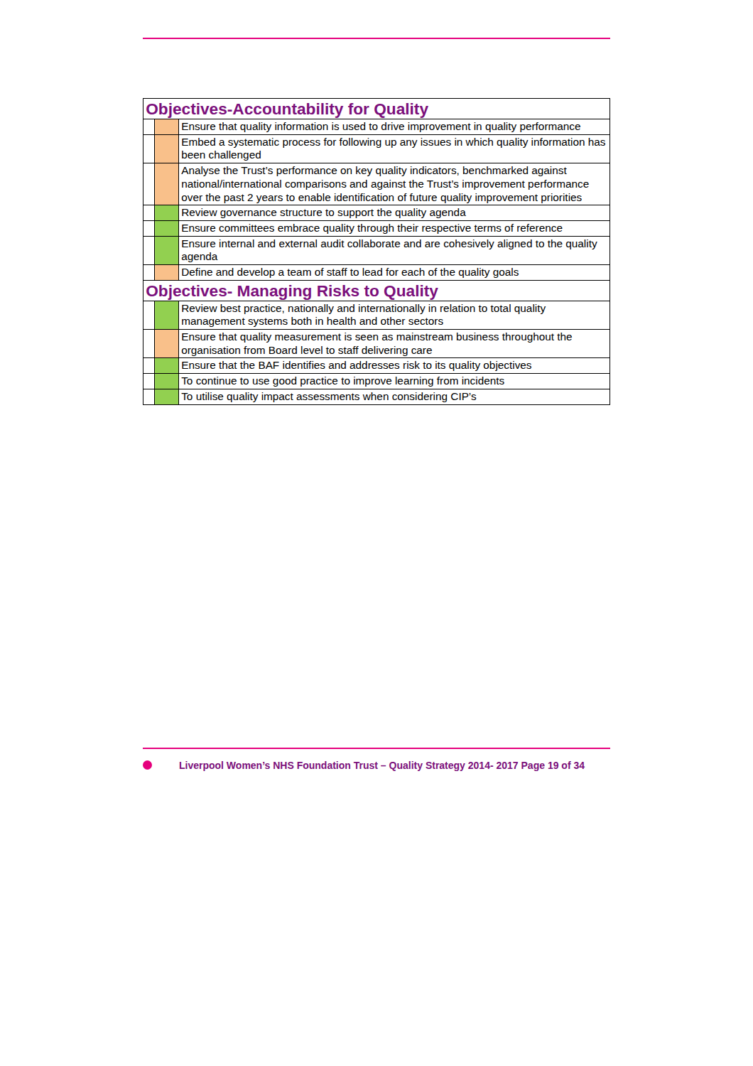| Objectives-Accountability for Quality |
| | | Ensure that quality information is used to drive improvement in quality performance |
| | | Embed a systematic process for following up any issues in which quality information has been challenged |
| | | Analyse the Trust’s performance on key quality indicators, benchmarked against national/international comparisons and against the Trust’s improvement performance over the past 2 years to enable identification of future quality improvement priorities |
| | | Review governance structure to support the quality agenda |
| | | Ensure committees embrace quality through their respective terms of reference |
| | | Ensure internal and external audit collaborate and are cohesively aligned to the quality agenda |
| | | Define and develop a team of staff to lead for each of the quality goals |
| Objectives- Managing Risks to Quality |
| | | Review best practice, nationally and internationally in relation to total quality management systems both in health and other sectors |
| | | Ensure that quality measurement is seen as mainstream business throughout the organisation from Board level to staff delivering care |
| | | Ensure that the BAF identifies and addresses risk to its quality objectives |
| | | To continue to use good practice to improve learning from incidents |
| | | To utilise quality impact assessments when considering CIP’s |
Liverpool Women’s NHS Foundation Trust – Quality Strategy 2014- 2017 Page 19 of 34